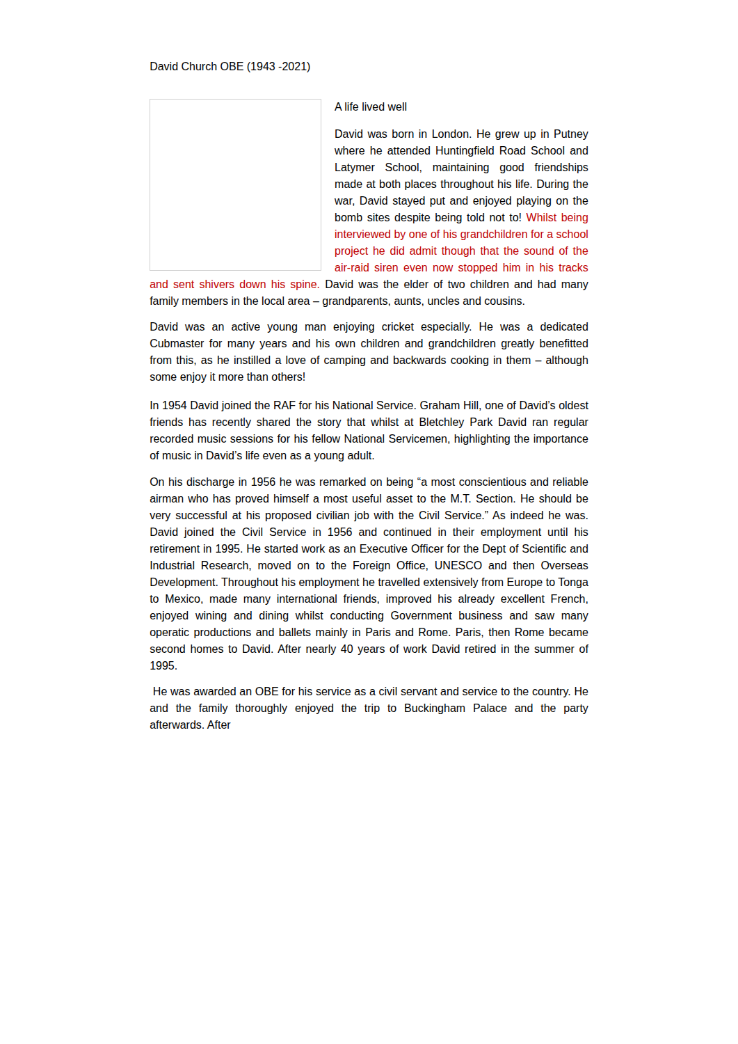David Church OBE (1943 -2021)
A life lived well
David was born in London. He grew up in Putney where he attended Huntingfield Road School and Latymer School, maintaining good friendships made at both places throughout his life. During the war, David stayed put and enjoyed playing on the bomb sites despite being told not to! Whilst being interviewed by one of his grandchildren for a school project he did admit though that the sound of the air-raid siren even now stopped him in his tracks and sent shivers down his spine. David was the elder of two children and had many family members in the local area – grandparents, aunts, uncles and cousins.
David was an active young man enjoying cricket especially. He was a dedicated Cubmaster for many years and his own children and grandchildren greatly benefitted from this, as he instilled a love of camping and backwards cooking in them – although some enjoy it more than others!
In 1954 David joined the RAF for his National Service. Graham Hill, one of David’s oldest friends has recently shared the story that whilst at Bletchley Park David ran regular recorded music sessions for his fellow National Servicemen, highlighting the importance of music in David’s life even as a young adult.
On his discharge in 1956 he was remarked on being “a most conscientious and reliable airman who has proved himself a most useful asset to the M.T. Section. He should be very successful at his proposed civilian job with the Civil Service.” As indeed he was. David joined the Civil Service in 1956 and continued in their employment until his retirement in 1995. He started work as an Executive Officer for the Dept of Scientific and Industrial Research, moved on to the Foreign Office, UNESCO and then Overseas Development. Throughout his employment he travelled extensively from Europe to Tonga to Mexico, made many international friends, improved his already excellent French, enjoyed wining and dining whilst conducting Government business and saw many operatic productions and ballets mainly in Paris and Rome. Paris, then Rome became second homes to David. After nearly 40 years of work David retired in the summer of 1995.
He was awarded an OBE for his service as a civil servant and service to the country. He and the family thoroughly enjoyed the trip to Buckingham Palace and the party afterwards. After